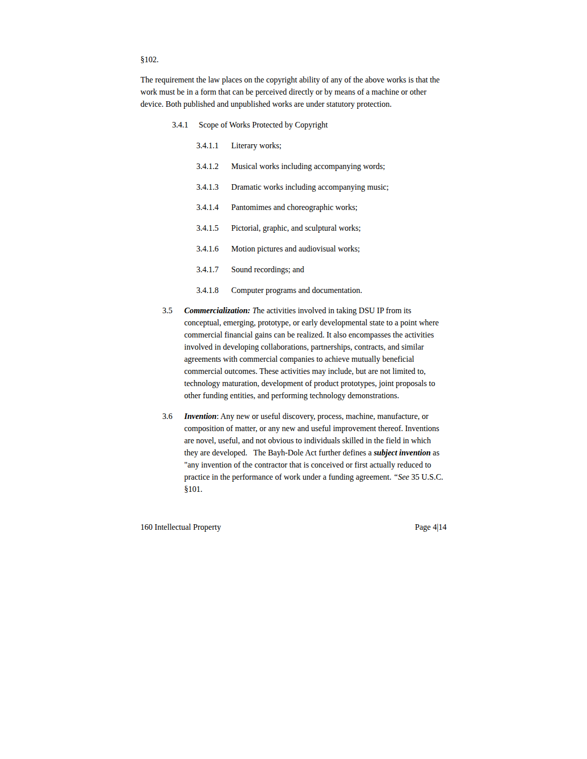§102.
The requirement the law places on the copyright ability of any of the above works is that the work must be in a form that can be perceived directly or by means of a machine or other device. Both published and unpublished works are under statutory protection.
3.4.1 Scope of Works Protected by Copyright
3.4.1.1 Literary works;
3.4.1.2 Musical works including accompanying words;
3.4.1.3 Dramatic works including accompanying music;
3.4.1.4 Pantomimes and choreographic works;
3.4.1.5 Pictorial, graphic, and sculptural works;
3.4.1.6 Motion pictures and audiovisual works;
3.4.1.7 Sound recordings; and
3.4.1.8 Computer programs and documentation.
3.5 Commercialization: The activities involved in taking DSU IP from its conceptual, emerging, prototype, or early developmental state to a point where commercial financial gains can be realized. It also encompasses the activities involved in developing collaborations, partnerships, contracts, and similar agreements with commercial companies to achieve mutually beneficial commercial outcomes. These activities may include, but are not limited to, technology maturation, development of product prototypes, joint proposals to other funding entities, and performing technology demonstrations.
3.6 Invention: Any new or useful discovery, process, machine, manufacture, or composition of matter, or any new and useful improvement thereof. Inventions are novel, useful, and not obvious to individuals skilled in the field in which they are developed. The Bayh-Dole Act further defines a subject invention as "any invention of the contractor that is conceived or first actually reduced to practice in the performance of work under a funding agreement. “See 35 U.S.C. §101.
160 Intellectual Property
Page 4|14